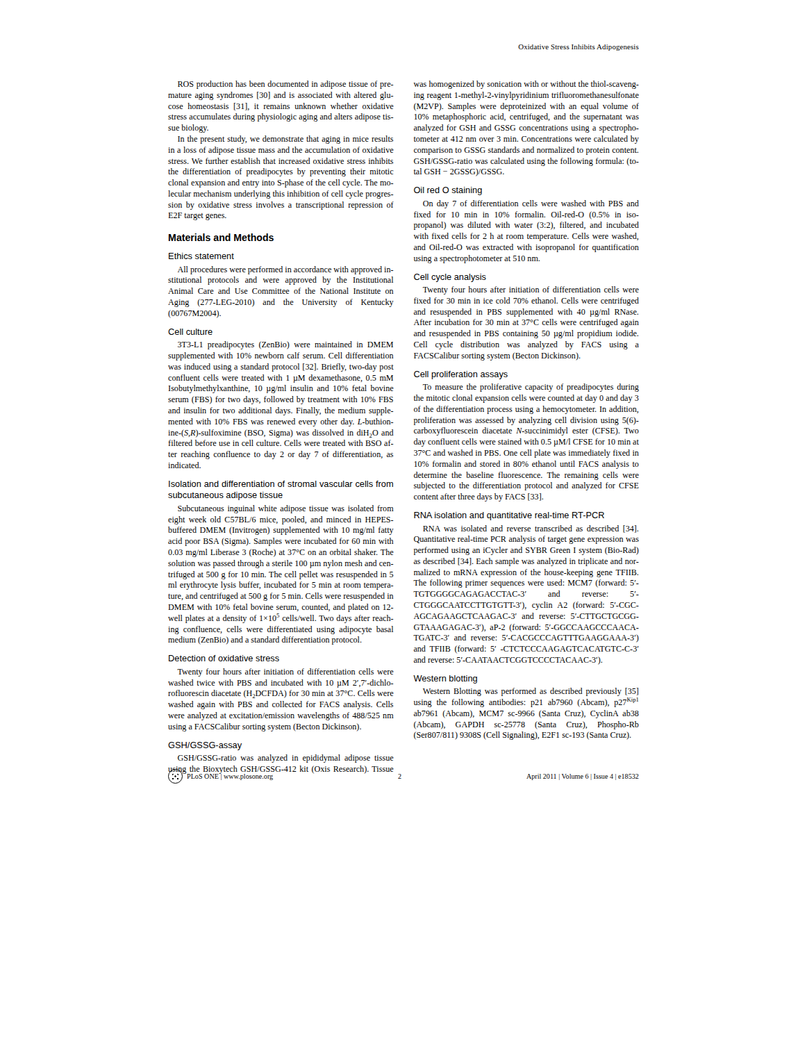Oxidative Stress Inhibits Adipogenesis
ROS production has been documented in adipose tissue of premature aging syndromes [30] and is associated with altered glucose homeostasis [31], it remains unknown whether oxidative stress accumulates during physiologic aging and alters adipose tissue biology.
In the present study, we demonstrate that aging in mice results in a loss of adipose tissue mass and the accumulation of oxidative stress. We further establish that increased oxidative stress inhibits the differentiation of preadipocytes by preventing their mitotic clonal expansion and entry into S-phase of the cell cycle. The molecular mechanism underlying this inhibition of cell cycle progression by oxidative stress involves a transcriptional repression of E2F target genes.
Materials and Methods
Ethics statement
All procedures were performed in accordance with approved institutional protocols and were approved by the Institutional Animal Care and Use Committee of the National Institute on Aging (277-LEG-2010) and the University of Kentucky (00767M2004).
Cell culture
3T3-L1 preadipocytes (ZenBio) were maintained in DMEM supplemented with 10% newborn calf serum. Cell differentiation was induced using a standard protocol [32]. Briefly, two-day post confluent cells were treated with 1 µM dexamethasone, 0.5 mM Isobutylmethylxanthine, 10 µg/ml insulin and 10% fetal bovine serum (FBS) for two days, followed by treatment with 10% FBS and insulin for two additional days. Finally, the medium supplemented with 10% FBS was renewed every other day. L-buthionine-(S,R)-sulfoximine (BSO, Sigma) was dissolved in diH2 O and filtered before use in cell culture. Cells were treated with BSO after reaching confluence to day 2 or day 7 of differentiation, as indicated.
Isolation and differentiation of stromal vascular cells from subcutaneous adipose tissue
Subcutaneous inguinal white adipose tissue was isolated from eight week old C57BL/6 mice, pooled, and minced in HEPES-buffered DMEM (Invitrogen) supplemented with 10 mg/ml fatty acid poor BSA (Sigma). Samples were incubated for 60 min with 0.03 mg/ml Liberase 3 (Roche) at 37°C on an orbital shaker. The solution was passed through a sterile 100 µm nylon mesh and centrifuged at 500 g for 10 min. The cell pellet was resuspended in 5 ml erythrocyte lysis buffer, incubated for 5 min at room temperature, and centrifuged at 500 g for 5 min. Cells were resuspended in DMEM with 10% fetal bovine serum, counted, and plated on 12-well plates at a density of 1×105 cells/well. Two days after reaching confluence, cells were differentiated using adipocyte basal medium (ZenBio) and a standard differentiation protocol.
Detection of oxidative stress
Twenty four hours after initiation of differentiation cells were washed twice with PBS and incubated with 10 µM 2′,7′-dichlorofluorescin diacetate (H2 DCFDA) for 30 min at 37°C. Cells were washed again with PBS and collected for FACS analysis. Cells were analyzed at excitation/emission wavelengths of 488/525 nm using a FACSCalibur sorting system (Becton Dickinson).
GSH/GSSG-assay
GSH/GSSG-ratio was analyzed in epididymal adipose tissue using the Bioxytech GSH/GSSG-412 kit (Oxis Research). Tissue was homogenized by sonication with or without the thiol-scavenging reagent 1-methyl-2-vinylpyridinium trifluoromethanesulfonate (M2VP). Samples were deproteinized with an equal volume of 10% metaphosphoric acid, centrifuged, and the supernatant was analyzed for GSH and GSSG concentrations using a spectrophotometer at 412 nm over 3 min. Concentrations were calculated by comparison to GSSG standards and normalized to protein content. GSH/GSSG-ratio was calculated using the following formula: (total GSH − 2GSSG)/GSSG.
Oil red O staining
On day 7 of differentiation cells were washed with PBS and fixed for 10 min in 10% formalin. Oil-red-O (0.5% in isopropanol) was diluted with water (3:2), filtered, and incubated with fixed cells for 2 h at room temperature. Cells were washed, and Oil-red-O was extracted with isopropanol for quantification using a spectrophotometer at 510 nm.
Cell cycle analysis
Twenty four hours after initiation of differentiation cells were fixed for 30 min in ice cold 70% ethanol. Cells were centrifuged and resuspended in PBS supplemented with 40 µg/ml RNase. After incubation for 30 min at 37°C cells were centrifuged again and resuspended in PBS containing 50 µg/ml propidium iodide. Cell cycle distribution was analyzed by FACS using a FACSCalibur sorting system (Becton Dickinson).
Cell proliferation assays
To measure the proliferative capacity of preadipocytes during the mitotic clonal expansion cells were counted at day 0 and day 3 of the differentiation process using a hemocytometer. In addition, proliferation was assessed by analyzing cell division using 5(6)-carboxyfluorescein diacetate N-succinimidyl ester (CFSE). Two day confluent cells were stained with 0.5 µM/l CFSE for 10 min at 37°C and washed in PBS. One cell plate was immediately fixed in 10% formalin and stored in 80% ethanol until FACS analysis to determine the baseline fluorescence. The remaining cells were subjected to the differentiation protocol and analyzed for CFSE content after three days by FACS [33].
RNA isolation and quantitative real-time RT-PCR
RNA was isolated and reverse transcribed as described [34]. Quantitative real-time PCR analysis of target gene expression was performed using an iCycler and SYBR Green I system (Bio-Rad) as described [34]. Each sample was analyzed in triplicate and normalized to mRNA expression of the house-keeping gene TFIIB. The following primer sequences were used: MCM7 (forward: 5′-TGTGGGGCAGAGACCTAC-3′ and reverse: 5′-CTGGGCAATCCTTGTGTT-3′), cyclin A2 (forward: 5′-CGC-AGCAGAAGCTCAAGAC-3′ and reverse: 5′-CTTGCTGCGG-GTAAAGAGAC-3′), aP-2 (forward: 5′-GGCCAAGCCCAACA-TGATC-3′ and reverse: 5′-CACGCCCAGTTTGAAGGAAA-3′) and TFIIB (forward: 5′ -CTCTCCCAAGAGTCACATGTC-C-3′ and reverse: 5′-CAATAACTCGGTCCCCTACAAC-3′).
Western blotting
Western Blotting was performed as described previously [35] using the following antibodies: p21 ab7960 (Abcam), p27Kip1 ab7961 (Abcam), MCM7 sc-9966 (Santa Cruz), CyclinA ab38 (Abcam), GAPDH sc-25778 (Santa Cruz), Phospho-Rb (Ser807/811) 9308S (Cell Signaling), E2F1 sc-193 (Santa Cruz).
PLoS ONE | www.plosone.org
2
April 2011 | Volume 6 | Issue 4 | e18532